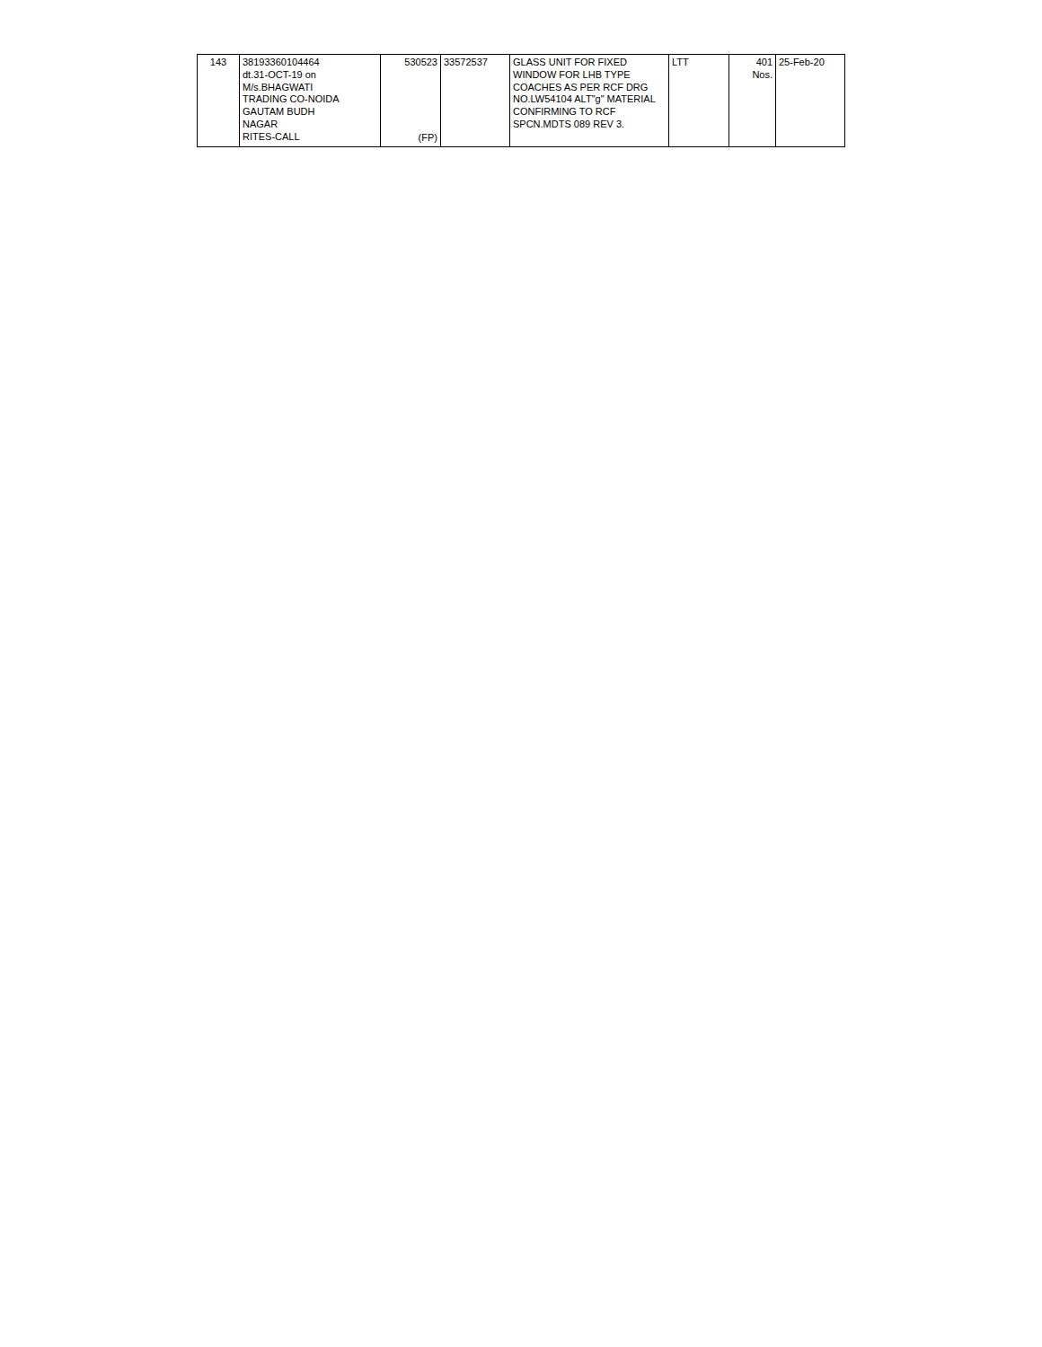| 143 | 38193360104464 dt.31-OCT-19 on M/s.BHAGWATI TRADING CO-NOIDA GAUTAM BUDH NAGAR RITES-CALL | 530523 (FP) | 33572537 | GLASS UNIT FOR FIXED WINDOW FOR LHB TYPE COACHES AS PER RCF DRG NO.LW54104 ALT"g" MATERIAL CONFIRMING TO RCF SPCN.MDTS 089 REV 3. | LTT | 401 Nos. | 25-Feb-20 |